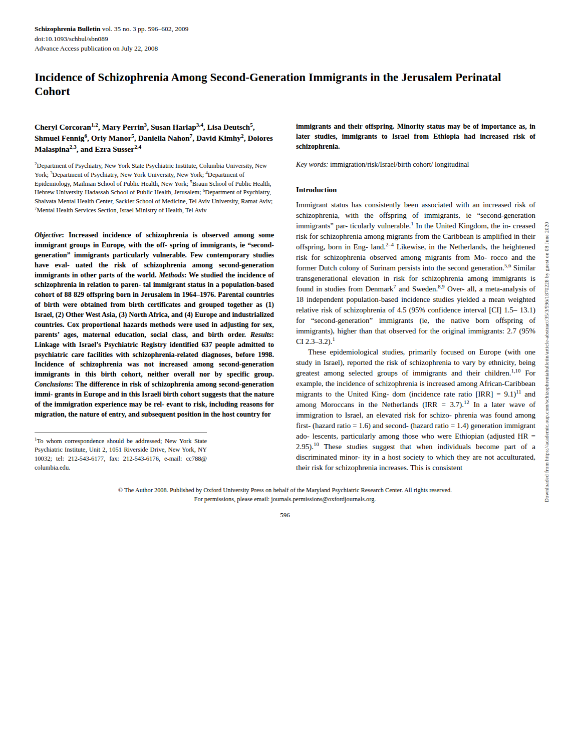Schizophrenia Bulletin vol. 35 no. 3 pp. 596–602, 2009
doi:10.1093/schbul/sbn089
Advance Access publication on July 22, 2008
Incidence of Schizophrenia Among Second-Generation Immigrants in the Jerusalem Perinatal Cohort
Cheryl Corcoran1,2, Mary Perrin3, Susan Harlap3,4, Lisa Deutsch5, Shmuel Fennig6, Orly Manor5, Daniella Nahon7, David Kimhy2, Dolores Malaspina2,3, and Ezra Susser2,4
2Department of Psychiatry, New York State Psychiatric Institute, Columbia University, New York; 3Department of Psychiatry, New York University, New York; 4Department of Epidemiology, Mailman School of Public Health, New York; 5Braun School of Public Health, Hebrew University-Hadassah School of Public Health, Jerusalem; 6Department of Psychiatry, Shalvata Mental Health Center, Sackler School of Medicine, Tel Aviv University, Ramat Aviv; 7Mental Health Services Section, Israel Ministry of Health, Tel Aviv
Objective: Increased incidence of schizophrenia is observed among some immigrant groups in Europe, with the off- spring of immigrants, ie “second-generation” immigrants particularly vulnerable. Few contemporary studies have eval- uated the risk of schizophrenia among second-generation immigrants in other parts of the world. Methods: We studied the incidence of schizophrenia in relation to paren- tal immigrant status in a population-based cohort of 88 829 offspring born in Jerusalem in 1964–1976. Parental countries of birth were obtained from birth certificates and grouped together as (1) Israel, (2) Other West Asia, (3) North Africa, and (4) Europe and industrialized countries. Cox proportional hazards methods were used in adjusting for sex, parents’ ages, maternal education, social class, and birth order. Results: Linkage with Israel’s Psychiatric Registry identified 637 people admitted to psychiatric care facilities with schizophrenia-related diagnoses, before 1998. Incidence of schizophrenia was not increased among second-generation immigrants in this birth cohort, neither overall nor by specific group. Conclusions: The difference in risk of schizophrenia among second-generation immi- grants in Europe and in this Israeli birth cohort suggests that the nature of the immigration experience may be rel- evant to risk, including reasons for migration, the nature of entry, and subsequent position in the host country for
1To whom correspondence should be addressed; New York State Psychiatric Institute, Unit 2, 1051 Riverside Drive, New York, NY 10032; tel: 212-543-6177, fax: 212-543-6176, e-mail: cc788@ columbia.edu.
immigrants and their offspring. Minority status may be of importance as, in later studies, immigrants to Israel from Ethiopia had increased risk of schizophrenia.
Key words: immigration/risk/Israel/birth cohort/ longitudinal
Introduction
Immigrant status has consistently been associated with an increased risk of schizophrenia, with the offspring of immigrants, ie “second-generation immigrants” par- ticularly vulnerable.1 In the United Kingdom, the in- creased risk for schizophrenia among migrants from the Caribbean is amplified in their offspring, born in Eng- land.2–4 Likewise, in the Netherlands, the heightened risk for schizophrenia observed among migrants from Mo- rocco and the former Dutch colony of Surinam persists into the second generation.5,6 Similar transgenerational elevation in risk for schizophrenia among immigrants is found in studies from Denmark7 and Sweden.8,9 Over- all, a meta-analysis of 18 independent population-based incidence studies yielded a mean weighted relative risk of schizophrenia of 4.5 (95% confidence interval [CI] 1.5– 13.1) for “second-generation” immigrants (ie, the native born offspring of immigrants), higher than that observed for the original immigrants: 2.7 (95% CI 2.3–3.2).1
These epidemiological studies, primarily focused on Europe (with one study in Israel), reported the risk of schizophrenia to vary by ethnicity, being greatest among selected groups of immigrants and their children.1,10 For example, the incidence of schizophrenia is increased among African-Caribbean migrants to the United King- dom (incidence rate ratio [IRR] = 9.1)11 and among Moroccans in the Netherlands (IRR = 3.7).12 In a later wave of immigration to Israel, an elevated risk for schizo- phrenia was found among first- (hazard ratio = 1.6) and second- (hazard ratio = 1.4) generation immigrant ado- lescents, particularly among those who were Ethiopian (adjusted HR = 2.95).10 These studies suggest that when individuals become part of a discriminated minor- ity in a host society to which they are not acculturated, their risk for schizophrenia increases. This is consistent
Downloaded from https://academic.oup.com/schizophreniabulletin/article-abstract/35/3/596/1870228 by guest on 08 June 2020
© The Author 2008. Published by Oxford University Press on behalf of the Maryland Psychiatric Research Center. All rights reserved. For permissions, please email: journals.permissions@oxfordjournals.org.
596